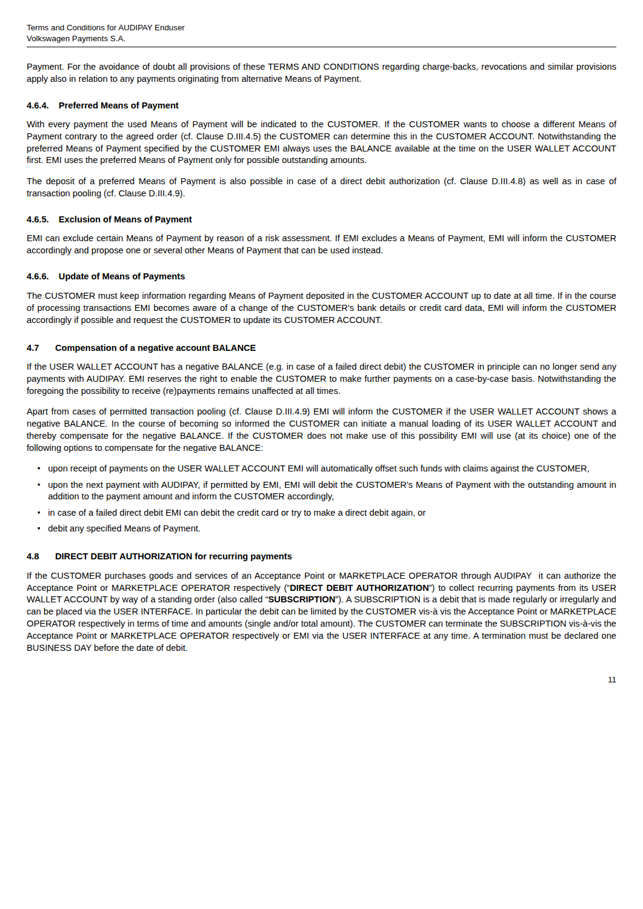Terms and Conditions for AUDIPAY Enduser Volkswagen Payments S.A.
Payment. For the avoidance of doubt all provisions of these TERMS AND CONDITIONS regarding charge-backs, revocations and similar provisions apply also in relation to any payments originating from alternative Means of Payment.
4.6.4. Preferred Means of Payment
With every payment the used Means of Payment will be indicated to the CUSTOMER. If the CUSTOMER wants to choose a different Means of Payment contrary to the agreed order (cf. Clause D.III.4.5) the CUSTOMER can determine this in the CUSTOMER ACCOUNT. Notwithstanding the preferred Means of Payment specified by the CUSTOMER EMI always uses the BALANCE available at the time on the USER WALLET ACCOUNT first. EMI uses the preferred Means of Payment only for possible outstanding amounts.
The deposit of a preferred Means of Payment is also possible in case of a direct debit authorization (cf. Clause D.III.4.8) as well as in case of transaction pooling (cf. Clause D.III.4.9).
4.6.5. Exclusion of Means of Payment
EMI can exclude certain Means of Payment by reason of a risk assessment. If EMI excludes a Means of Payment, EMI will inform the CUSTOMER accordingly and propose one or several other Means of Payment that can be used instead.
4.6.6. Update of Means of Payments
The CUSTOMER must keep information regarding Means of Payment deposited in the CUSTOMER ACCOUNT up to date at all time. If in the course of processing transactions EMI becomes aware of a change of the CUSTOMER’s bank details or credit card data, EMI will inform the CUSTOMER accordingly if possible and request the CUSTOMER to update its CUSTOMER ACCOUNT.
4.7 Compensation of a negative account BALANCE
If the USER WALLET ACCOUNT has a negative BALANCE (e.g. in case of a failed direct debit) the CUSTOMER in principle can no longer send any payments with AUDIPAY. EMI reserves the right to enable the CUSTOMER to make further payments on a case-by-case basis. Notwithstanding the foregoing the possibility to receive (re)payments remains unaffected at all times.
Apart from cases of permitted transaction pooling (cf. Clause D.III.4.9) EMI will inform the CUSTOMER if the USER WALLET ACCOUNT shows a negative BALANCE. In the course of becoming so informed the CUSTOMER can initiate a manual loading of its USER WALLET ACCOUNT and thereby compensate for the negative BALANCE. If the CUSTOMER does not make use of this possibility EMI will use (at its choice) one of the following options to compensate for the negative BALANCE:
upon receipt of payments on the USER WALLET ACCOUNT EMI will automatically offset such funds with claims against the CUSTOMER,
upon the next payment with AUDIPAY, if permitted by EMI, EMI will debit the CUSTOMER’s Means of Payment with the outstanding amount in addition to the payment amount and inform the CUSTOMER accordingly,
in case of a failed direct debit EMI can debit the credit card or try to make a direct debit again, or
debit any specified Means of Payment.
4.8 DIRECT DEBIT AUTHORIZATION for recurring payments
If the CUSTOMER purchases goods and services of an Acceptance Point or MARKETPLACE OPERATOR through AUDIPAY it can authorize the Acceptance Point or MARKETPLACE OPERATOR respectively (“DIRECT DEBIT AUTHORIZATION”) to collect recurring payments from its USER WALLET ACCOUNT by way of a standing order (also called “SUBSCRIPTION”). A SUBSCRIPTION is a debit that is made regularly or irregularly and can be placed via the USER INTERFACE. In particular the debit can be limited by the CUSTOMER vis-à vis the Acceptance Point or MARKETPLACE OPERATOR respectively in terms of time and amounts (single and/or total amount). The CUSTOMER can terminate the SUBSCRIPTION vis-à-vis the Acceptance Point or MARKETPLACE OPERATOR respectively or EMI via the USER INTERFACE at any time. A termination must be declared one BUSINESS DAY before the date of debit.
11